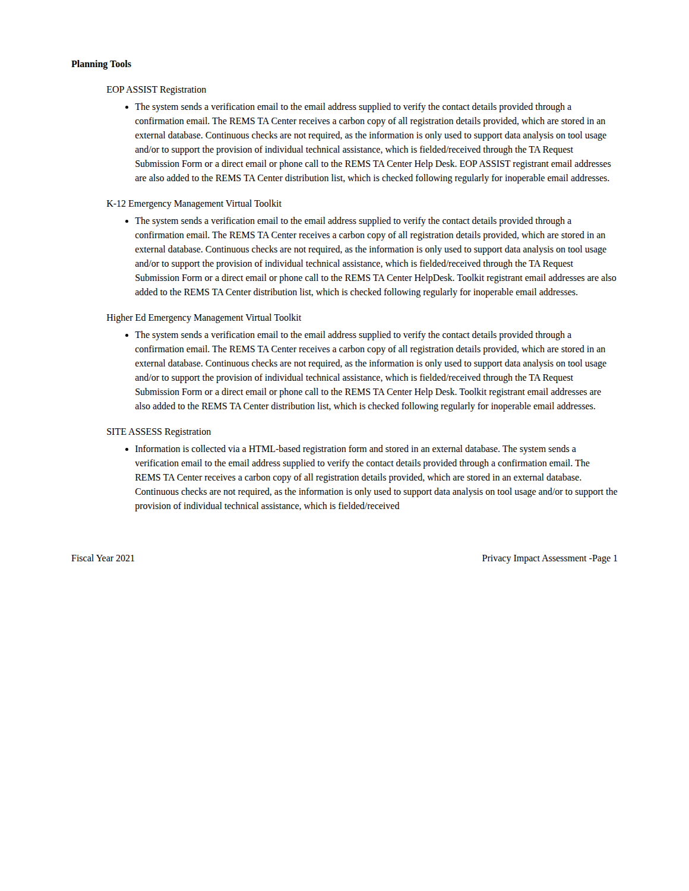Planning Tools
EOP ASSIST Registration
The system sends a verification email to the email address supplied to verify the contact details provided through a confirmation email. The REMS TA Center receives a carbon copy of all registration details provided, which are stored in an external database. Continuous checks are not required, as the information is only used to support data analysis on tool usage and/or to support the provision of individual technical assistance, which is fielded/received through the TA Request Submission Form or a direct email or phone call to the REMS TA Center Help Desk. EOP ASSIST registrant email addresses are also added to the REMS TA Center distribution list, which is checked following regularly for inoperable email addresses.
K-12 Emergency Management Virtual Toolkit
The system sends a verification email to the email address supplied to verify the contact details provided through a confirmation email. The REMS TA Center receives a carbon copy of all registration details provided, which are stored in an external database. Continuous checks are not required, as the information is only used to support data analysis on tool usage and/or to support the provision of individual technical assistance, which is fielded/received through the TA Request Submission Form or a direct email or phone call to the REMS TA Center HelpDesk. Toolkit registrant email addresses are also added to the REMS TA Center distribution list, which is checked following regularly for inoperable email addresses.
Higher Ed Emergency Management Virtual Toolkit
The system sends a verification email to the email address supplied to verify the contact details provided through a confirmation email. The REMS TA Center receives a carbon copy of all registration details provided, which are stored in an external database. Continuous checks are not required, as the information is only used to support data analysis on tool usage and/or to support the provision of individual technical assistance, which is fielded/received through the TA Request Submission Form or a direct email or phone call to the REMS TA Center Help Desk. Toolkit registrant email addresses are also added to the REMS TA Center distribution list, which is checked following regularly for inoperable email addresses.
SITE ASSESS Registration
Information is collected via a HTML-based registration form and stored in an external database. The system sends a verification email to the email address supplied to verify the contact details provided through a confirmation email. The REMS TA Center receives a carbon copy of all registration details provided, which are stored in an external database. Continuous checks are not required, as the information is only used to support data analysis on tool usage and/or to support the provision of individual technical assistance, which is fielded/received
Fiscal Year 2021 Privacy Impact Assessment -Page 1